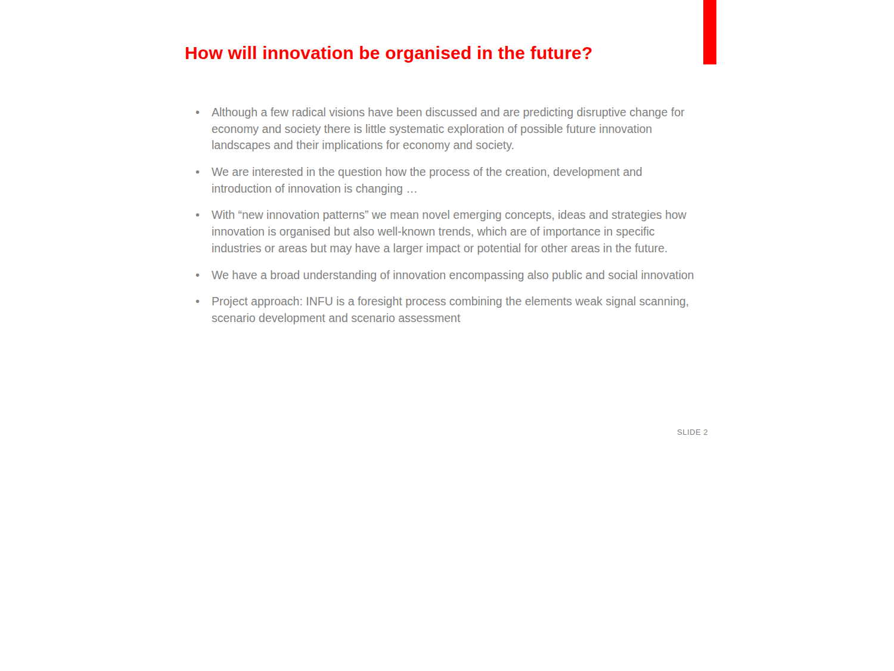How will innovation be organised in the future?
Although a few radical visions have been discussed and are predicting disruptive change for economy and society there is little systematic exploration of possible future innovation landscapes and their implications for economy and society.
We are interested in the question how the process of the creation, development and introduction of innovation is changing …
With “new innovation patterns” we mean novel emerging concepts, ideas and strategies how innovation is organised but also well-known trends, which are of importance in specific industries or areas but may have a larger impact or potential for other areas in the future.
We have a broad understanding of innovation encompassing also public and social innovation
Project approach: INFU is a foresight process combining the elements weak signal scanning, scenario development and scenario assessment
SLIDE 2